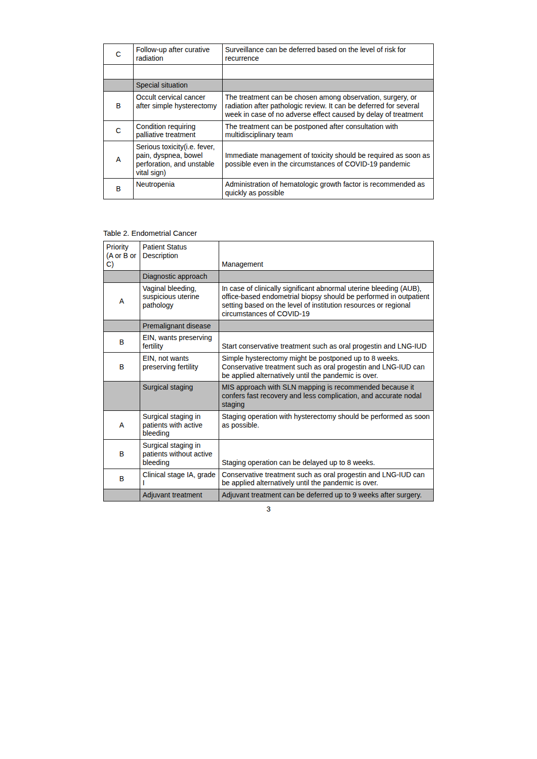| C | Follow-up after curative radiation | Surveillance can be deferred based on the level of risk for recurrence |
| | Special situation | |
| B | Occult cervical cancer after simple hysterectomy | The treatment can be chosen among observation, surgery, or radiation after pathologic review. It can be deferred for several week in case of no adverse effect caused by delay of treatment |
| C | Condition requiring palliative treatment | The treatment can be postponed after consultation with multidisciplinary team |
| A | Serious toxicity(i.e. fever, pain, dyspnea, bowel perforation, and unstable vital sign) | Immediate management of toxicity should be required as soon as possible even in the circumstances of COVID-19 pandemic |
| B | Neutropenia | Administration of hematologic growth factor is recommended as quickly as possible |
Table 2. Endometrial Cancer
| Priority (A or B or C) | Patient Status Description | Management |
| | Diagnostic approach | |
| A | Vaginal bleeding, suspicious uterine pathology | In case of clinically significant abnormal uterine bleeding (AUB), office-based endometrial biopsy should be performed in outpatient setting based on the level of institution resources or regional circumstances of COVID-19 |
| | Premalignant disease | |
| B | EIN, wants preserving fertility | Start conservative treatment such as oral progestin and LNG-IUD |
| B | EIN, not wants preserving fertility | Simple hysterectomy might be postponed up to 8 weeks. Conservative treatment such as oral progestin and LNG-IUD can be applied alternatively until the pandemic is over. |
| | Surgical staging | MIS approach with SLN mapping is recommended because it confers fast recovery and less complication, and accurate nodal staging |
| A | Surgical staging in patients with active bleeding | Staging operation with hysterectomy should be performed as soon as possible. |
| B | Surgical staging in patients without active bleeding | Staging operation can be delayed up to 8 weeks. |
| B | Clinical stage IA, grade I | Conservative treatment such as oral progestin and LNG-IUD can be applied alternatively until the pandemic is over. |
| | Adjuvant treatment | Adjuvant treatment can be deferred up to 9 weeks after surgery. |
3